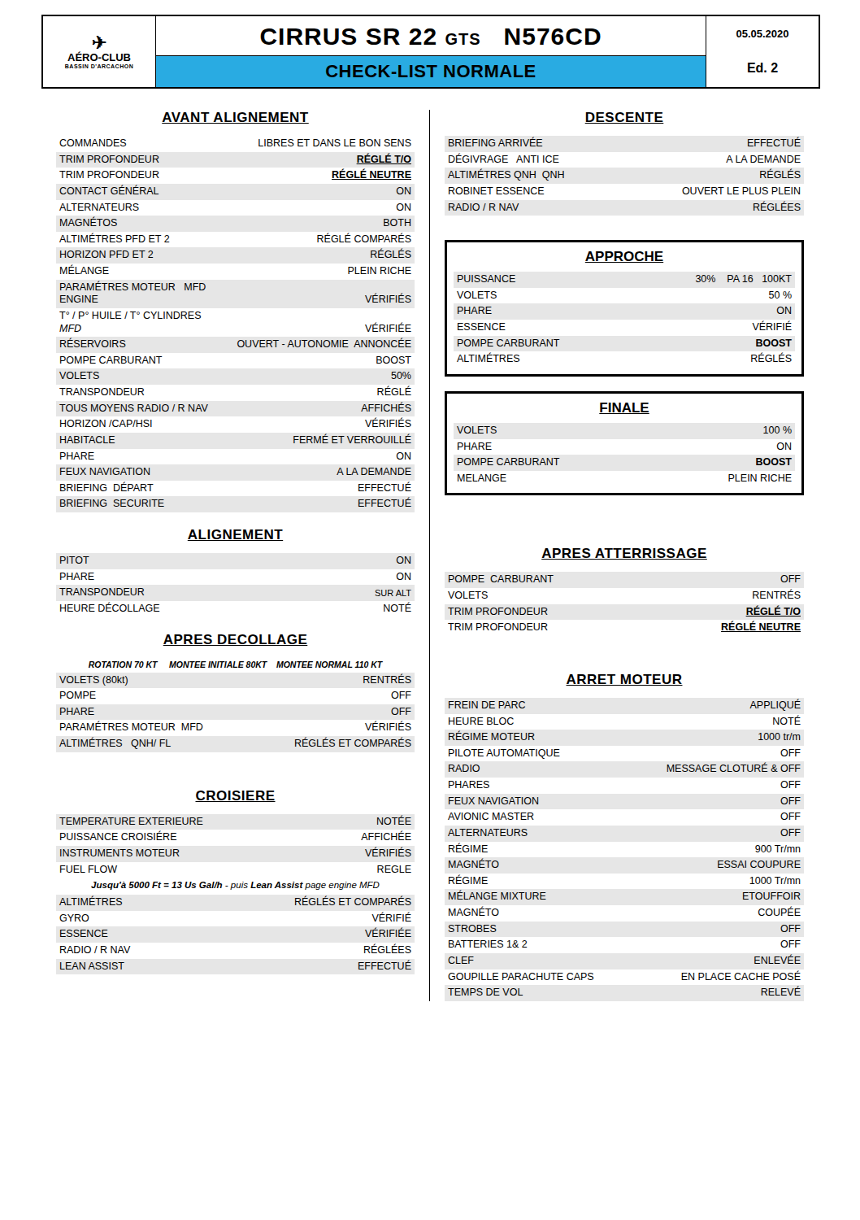✈
AÉRO-CLUB
BASSIN D'ARCACHON
CIRRUS SR 22 GTS N576CD
CHECK-LIST NORMALE
05.05.2020
Ed. 2
AVANT ALIGNEMENT
| COMMANDES | LIBRES ET DANS LE BON SENS |
| TRIM PROFONDEUR | RÉGLÉ T/O |
| TRIM PROFONDEUR | RÉGLÉ NEUTRE |
| CONTACT GÉNÉRAL | ON |
| ALTERNATEURS | ON |
| MAGNÉTOS | BOTH |
| ALTIMÉTRES PFD ET 2 | RÉGLÉ COMPARÉS |
| HORIZON PFD ET 2 | RÉGLÉS |
| MÉLANGE | PLEIN RICHE |
| PARAMÉTRES MOTEUR MFD ENGINE | VÉRIFIÉS |
| T° / P° HUILE / T° CYLINDRES MFD | VÉRIFIÉE |
| RÉSERVOIRS | OUVERT - AUTONOMIE ANNONCÉE |
| POMPE CARBURANT | BOOST |
| VOLETS | 50% |
| TRANSPONDEUR | RÉGLÉ |
| TOUS MOYENS RADIO / R NAV | AFFICHÉS |
| HORIZON /CAP/HSI | VÉRIFIÉS |
| HABITACLE | FERMÉ ET VERROUILLÉ |
| PHARE | ON |
| FEUX NAVIGATION | A LA DEMANDE |
| BRIEFING DÉPART | EFFECTUÉ |
| BRIEFING SECURITE | EFFECTUÉ |
ALIGNEMENT
| PITOT | ON |
| PHARE | ON |
| TRANSPONDEUR | SUR ALT |
| HEURE DÉCOLLAGE | NOTÉ |
APRES DECOLLAGE
ROTATION 70 KT MONTEE INITIALE 80KT MONTEE NORMAL 110 KT
| VOLETS (80kt) | RENTRÉS |
| POMPE | OFF |
| PHARE | OFF |
| PARAMÉTRES MOTEUR MFD | VÉRIFIÉS |
| ALTIMÉTRES QNH/ FL | RÉGLÉS ET COMPARÉS |
CROISIERE
| TEMPERATURE EXTERIEURE | NOTÉE |
| PUISSANCE CROISIÉRE | AFFICHÉE |
| INSTRUMENTS MOTEUR | VÉRIFIÉS |
| FUEL FLOW | REGLE |
Jusqu'à 5000 Ft = 13 Us Gal/h - puis Lean Assist page engine MFD
| ALTIMÉTRES | RÉGLÉS ET COMPARÉS |
| GYRO | VÉRIFIÉ |
| ESSENCE | VÉRIFIÉE |
| RADIO / R NAV | RÉGLÉES |
| LEAN ASSIST | EFFECTUÉ |
DESCENTE
| BRIEFING ARRIVÉE | EFFECTUÉ |
| DÉGIVRAGE ANTI ICE | A LA DEMANDE |
| ALTIMÉTRES QNH QNH | RÉGLÉS |
| ROBINET ESSENCE | OUVERT LE PLUS PLEIN |
| RADIO / R NAV | RÉGLÉES |
APPROCHE
| PUISSANCE | 30% PA 16 100KT |
| VOLETS | 50 % |
| PHARE | ON |
| ESSENCE | VÉRIFIÉ |
| POMPE CARBURANT | BOOST |
| ALTIMÉTRES | RÉGLÉS |
FINALE
| VOLETS | 100 % |
| PHARE | ON |
| POMPE CARBURANT | BOOST |
| MELANGE | PLEIN RICHE |
APRES ATTERRISSAGE
| POMPE CARBURANT | OFF |
| VOLETS | RENTRÉS |
| TRIM PROFONDEUR | RÉGLÉ T/O |
| TRIM PROFONDEUR | RÉGLÉ NEUTRE |
ARRET MOTEUR
| FREIN DE PARC | APPLIQUÉ |
| HEURE BLOC | NOTÉ |
| RÉGIME MOTEUR | 1000 tr/m |
| PILOTE AUTOMATIQUE | OFF |
| RADIO | MESSAGE CLOTURÉ & OFF |
| PHARES | OFF |
| FEUX NAVIGATION | OFF |
| AVIONIC MASTER | OFF |
| ALTERNATEURS | OFF |
| RÉGIME | 900 Tr/mn |
| MAGNÉTO | ESSAI COUPURE |
| RÉGIME | 1000 Tr/mn |
| MÉLANGE MIXTURE | ETOUFFOIR |
| MAGNÉTO | COUPÉE |
| STROBES | OFF |
| BATTERIES 1& 2 | OFF |
| CLEF | ENLEVÉE |
| GOUPILLE PARACHUTE CAPS | EN PLACE CACHE POSÉ |
| TEMPS DE VOL | RELEVÉ |